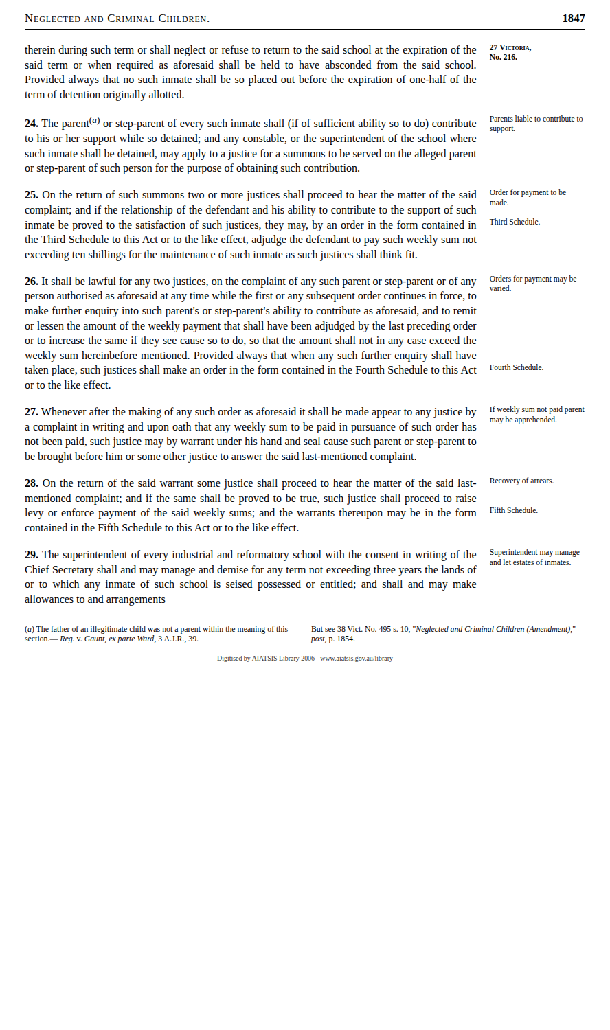Neglected and Criminal Children. 1847
therein during such term or shall neglect or refuse to return to the said school at the expiration of the said term or when required as aforesaid shall be held to have absconded from the said school. Provided always that no such inmate shall be so placed out before the expiration of one-half of the term of detention originally allotted.
27 Victoria,
No. 216.
24. The parent(a) or step-parent of every such inmate shall (if of sufficient ability so to do) contribute to his or her support while so detained; and any constable, or the superintendent of the school where such inmate shall be detained, may apply to a justice for a summons to be served on the alleged parent or step-parent of such person for the purpose of obtaining such contribution.
Parents liable to contribute to support.
25. On the return of such summons two or more justices shall proceed to hear the matter of the said complaint; and if the relationship of the defendant and his ability to contribute to the support of such inmate be proved to the satisfaction of such justices, they may, by an order in the form contained in the Third Schedule to this Act or to the like effect, adjudge the defendant to pay such weekly sum not exceeding ten shillings for the maintenance of such inmate as such justices shall think fit.
Order for payment to be made.
Third Schedule.
26. It shall be lawful for any two justices, on the complaint of any such parent or step-parent or of any person authorised as aforesaid at any time while the first or any subsequent order continues in force, to make further enquiry into such parent's or step-parent's ability to contribute as aforesaid, and to remit or lessen the amount of the weekly payment that shall have been adjudged by the last preceding order or to increase the same if they see cause so to do, so that the amount shall not in any case exceed the weekly sum hereinbefore mentioned. Provided always that when any such further enquiry shall have taken place, such justices shall make an order in the form contained in the Fourth Schedule to this Act or to the like effect.
Orders for payment may be varied.
Fourth Schedule.
27. Whenever after the making of any such order as aforesaid it shall be made appear to any justice by a complaint in writing and upon oath that any weekly sum to be paid in pursuance of such order has not been paid, such justice may by warrant under his hand and seal cause such parent or step-parent to be brought before him or some other justice to answer the said last-mentioned complaint.
If weekly sum not paid parent may be apprehended.
28. On the return of the said warrant some justice shall proceed to hear the matter of the said last-mentioned complaint; and if the same shall be proved to be true, such justice shall proceed to raise levy or enforce payment of the said weekly sums; and the warrants thereupon may be in the form contained in the Fifth Schedule to this Act or to the like effect.
Recovery of arrears.
Fifth Schedule.
29. The superintendent of every industrial and reformatory school with the consent in writing of the Chief Secretary shall and may manage and demise for any term not exceeding three years the lands of or to which any inmate of such school is seised possessed or entitled; and shall and may make allowances to and arrangements
Superintendent may manage and let estates of inmates.
(a) The father of an illegitimate child was not a parent within the meaning of this section.— Reg. v. Gaunt, ex parte Ward, 3 A.J.R., 39.
But see 38 Vict. No. 495 s. 10, "Neglected and Criminal Children (Amendment)," post, p. 1854.
Digitised by AIATSIS Library 2006 - www.aiatsis.gov.au/library